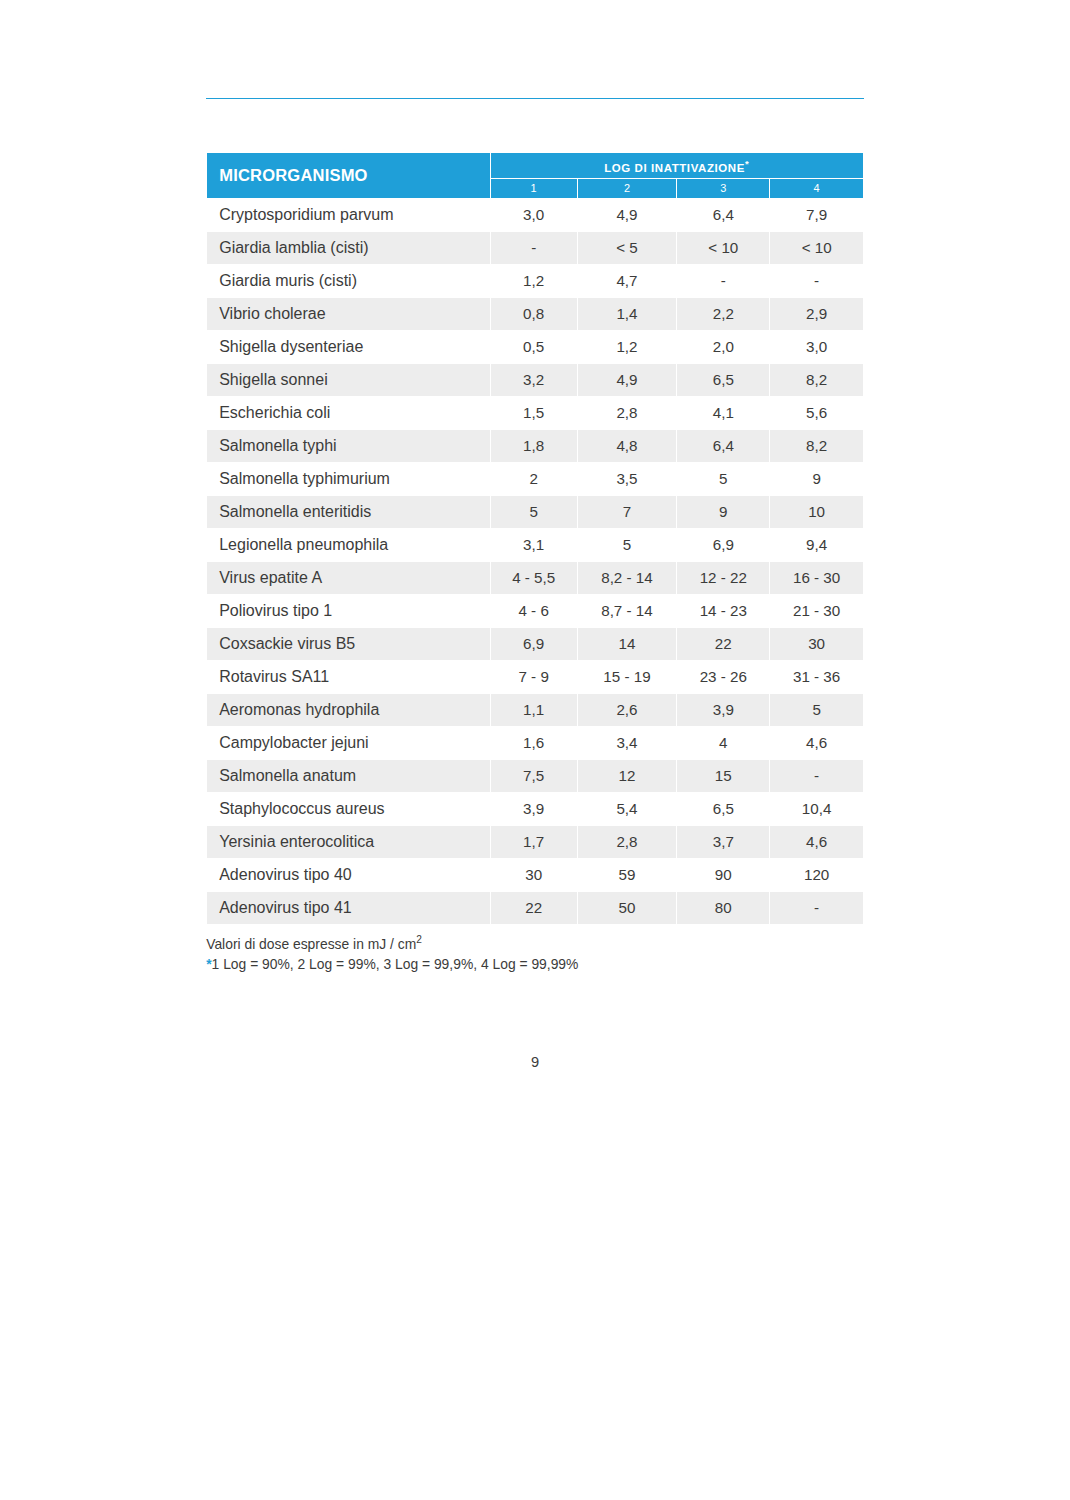| MICRORGANISMO | LOG DI INATTIVAZIONE * |
| --- | --- |
| 1 | 2 | 3 | 4 |
| Cryptosporidium parvum | 3,0 | 4,9 | 6,4 | 7,9 |
| Giardia lamblia (cisti) | - | < 5 | < 10 | < 10 |
| Giardia muris (cisti) | 1,2 | 4,7 | - | - |
| Vibrio cholerae | 0,8 | 1,4 | 2,2 | 2,9 |
| Shigella dysenteriae | 0,5 | 1,2 | 2,0 | 3,0 |
| Shigella sonnei | 3,2 | 4,9 | 6,5 | 8,2 |
| Escherichia coli | 1,5 | 2,8 | 4,1 | 5,6 |
| Salmonella typhi | 1,8 | 4,8 | 6,4 | 8,2 |
| Salmonella typhimurium | 2 | 3,5 | 5 | 9 |
| Salmonella enteritidis | 5 | 7 | 9 | 10 |
| Legionella pneumophila | 3,1 | 5 | 6,9 | 9,4 |
| Virus epatite A | 4 - 5,5 | 8,2 - 14 | 12 - 22 | 16 - 30 |
| Poliovirus tipo 1 | 4 - 6 | 8,7 - 14 | 14 - 23 | 21 - 30 |
| Coxsackie virus B5 | 6,9 | 14 | 22 | 30 |
| Rotavirus SA11 | 7 - 9 | 15 - 19 | 23 - 26 | 31 - 36 |
| Aeromonas hydrophila | 1,1 | 2,6 | 3,9 | 5 |
| Campylobacter jejuni | 1,6 | 3,4 | 4 | 4,6 |
| Salmonella anatum | 7,5 | 12 | 15 | - |
| Staphylococcus aureus | 3,9 | 5,4 | 6,5 | 10,4 |
| Yersinia enterocolitica | 1,7 | 2,8 | 3,7 | 4,6 |
| Adenovirus tipo 40 | 30 | 59 | 90 | 120 |
| Adenovirus tipo 41 | 22 | 50 | 80 | - |
Valori di dose espresse in mJ / cm2
*1 Log = 90%, 2 Log = 99%, 3 Log = 99,9%, 4 Log = 99,99%
9